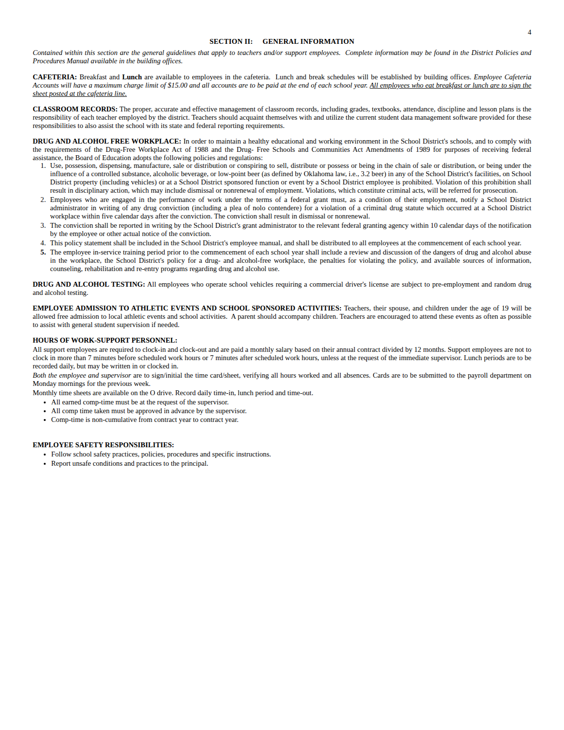4
SECTION II: GENERAL INFORMATION
Contained within this section are the general guidelines that apply to teachers and/or support employees. Complete information may be found in the District Policies and Procedures Manual available in the building offices.
CAFETERIA: Breakfast and Lunch are available to employees in the cafeteria. Lunch and break schedules will be established by building offices. Employee Cafeteria Accounts will have a maximum charge limit of $15.00 and all accounts are to be paid at the end of each school year. All employees who eat breakfast or lunch are to sign the sheet posted at the cafeteria line.
CLASSROOM RECORDS: The proper, accurate and effective management of classroom records, including grades, textbooks, attendance, discipline and lesson plans is the responsibility of each teacher employed by the district. Teachers should acquaint themselves with and utilize the current student data management software provided for these responsibilities to also assist the school with its state and federal reporting requirements.
DRUG AND ALCOHOL FREE WORKPLACE: In order to maintain a healthy educational and working environment in the School District's schools, and to comply with the requirements of the Drug-Free Workplace Act of 1988 and the Drug- Free Schools and Communities Act Amendments of 1989 for purposes of receiving federal assistance, the Board of Education adopts the following policies and regulations:
Use, possession, dispensing, manufacture, sale or distribution or conspiring to sell, distribute or possess or being in the chain of sale or distribution, or being under the influence of a controlled substance, alcoholic beverage, or low-point beer (as defined by Oklahoma law, i.e., 3.2 beer) in any of the School District's facilities, on School District property (including vehicles) or at a School District sponsored function or event by a School District employee is prohibited. Violation of this prohibition shall result in disciplinary action, which may include dismissal or nonrenewal of employment. Violations, which constitute criminal acts, will be referred for prosecution.
Employees who are engaged in the performance of work under the terms of a federal grant must, as a condition of their employment, notify a School District administrator in writing of any drug conviction (including a plea of nolo contendere) for a violation of a criminal drug statute which occurred at a School District workplace within five calendar days after the conviction. The conviction shall result in dismissal or nonrenewal.
The conviction shall be reported in writing by the School District's grant administrator to the relevant federal granting agency within 10 calendar days of the notification by the employee or other actual notice of the conviction.
This policy statement shall be included in the School District's employee manual, and shall be distributed to all employees at the commencement of each school year.
The employee in-service training period prior to the commencement of each school year shall include a review and discussion of the dangers of drug and alcohol abuse in the workplace, the School District's policy for a drug- and alcohol-free workplace, the penalties for violating the policy, and available sources of information, counseling, rehabilitation and re-entry programs regarding drug and alcohol use.
DRUG AND ALCOHOL TESTING: All employees who operate school vehicles requiring a commercial driver's license are subject to pre-employment and random drug and alcohol testing.
EMPLOYEE ADMISSION TO ATHLETIC EVENTS AND SCHOOL SPONSORED ACTIVITIES: Teachers, their spouse, and children under the age of 19 will be allowed free admission to local athletic events and school activities. A parent should accompany children. Teachers are encouraged to attend these events as often as possible to assist with general student supervision if needed.
HOURS OF WORK-SUPPORT PERSONNEL:
All support employees are required to clock-in and clock-out and are paid a monthly salary based on their annual contract divided by 12 months. Support employees are not to clock in more than 7 minutes before scheduled work hours or 7 minutes after scheduled work hours, unless at the request of the immediate supervisor. Lunch periods are to be recorded daily, but may be written in or clocked in.
Both the employee and supervisor are to sign/initial the time card/sheet, verifying all hours worked and all absences. Cards are to be submitted to the payroll department on Monday mornings for the previous week.
Monthly time sheets are available on the O drive. Record daily time-in, lunch period and time-out.
All earned comp-time must be at the request of the supervisor.
All comp time taken must be approved in advance by the supervisor.
Comp-time is non-cumulative from contract year to contract year.
EMPLOYEE SAFETY RESPONSIBILITIES:
Follow school safety practices, policies, procedures and specific instructions.
Report unsafe conditions and practices to the principal.